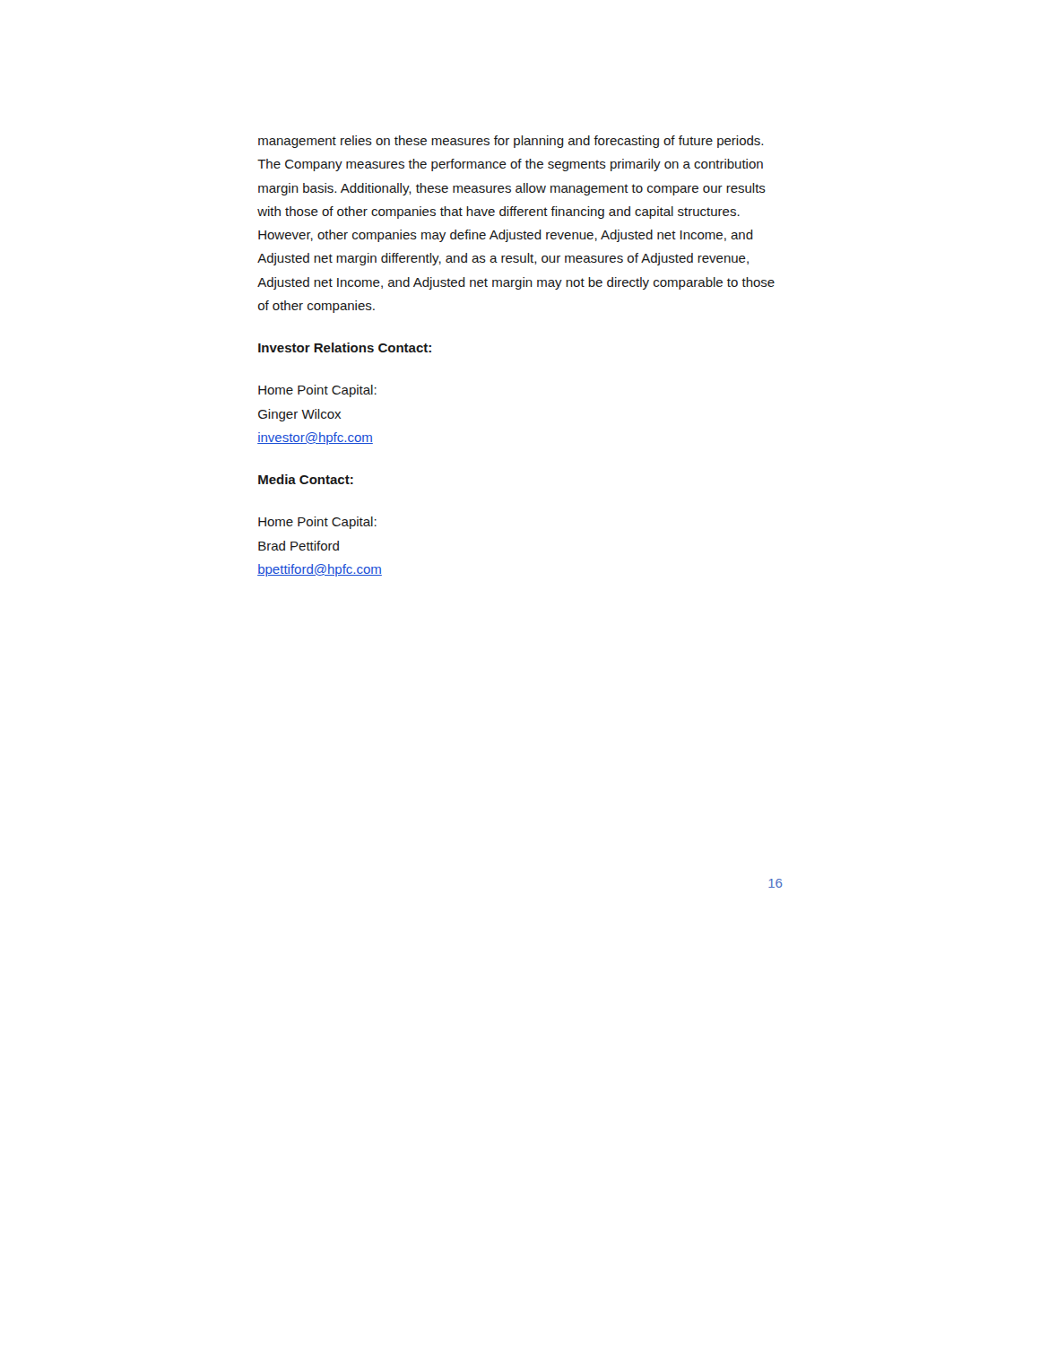management relies on these measures for planning and forecasting of future periods. The Company measures the performance of the segments primarily on a contribution margin basis. Additionally, these measures allow management to compare our results with those of other companies that have different financing and capital structures. However, other companies may define Adjusted revenue, Adjusted net Income, and Adjusted net margin differently, and as a result, our measures of Adjusted revenue, Adjusted net Income, and Adjusted net margin may not be directly comparable to those of other companies.
Investor Relations Contact:
Home Point Capital:
Ginger Wilcox
investor@hpfc.com
Media Contact:
Home Point Capital:
Brad Pettiford
bpettiford@hpfc.com
16